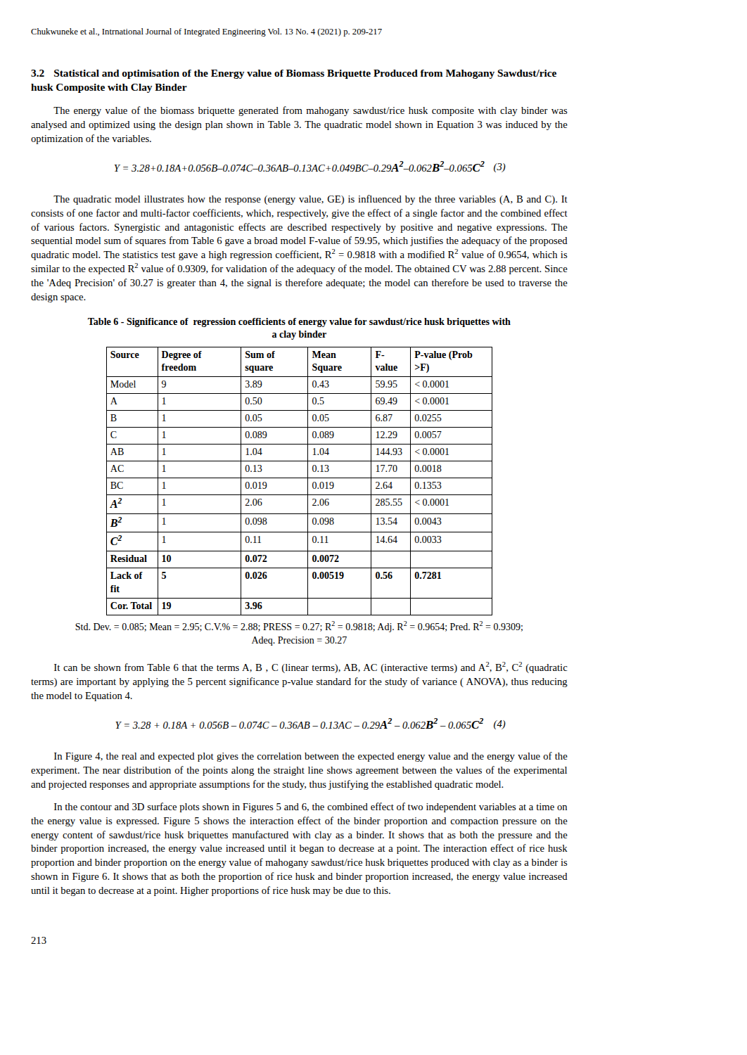Chukwuneke et al., Intrnational Journal of Integrated Engineering Vol. 13 No. 4 (2021) p. 209-217
3.2 Statistical and optimisation of the Energy value of Biomass Briquette Produced from Mahogany Sawdust/rice husk Composite with Clay Binder
The energy value of the biomass briquette generated from mahogany sawdust/rice husk composite with clay binder was analysed and optimized using the design plan shown in Table 3. The quadratic model shown in Equation 3 was induced by the optimization of the variables.
Y = 3.28+0.18A+0.056B–0.074C–0.36AB–0.13AC+0.049BC–0.29A2–0.062B2–0.065C2(3)
The quadratic model illustrates how the response (energy value, GE) is influenced by the three variables (A, B and C). It consists of one factor and multi-factor coefficients, which, respectively, give the effect of a single factor and the combined effect of various factors. Synergistic and antagonistic effects are described respectively by positive and negative expressions. The sequential model sum of squares from Table 6 gave a broad model F-value of 59.95, which justifies the adequacy of the proposed quadratic model. The statistics test gave a high regression coefficient, R2 = 0.9818 with a modified R2 value of 0.9654, which is similar to the expected R2 value of 0.9309, for validation of the adequacy of the model. The obtained CV was 2.88 percent. Since the 'Adeq Precision' of 30.27 is greater than 4, the signal is therefore adequate; the model can therefore be used to traverse the design space.
Table 6 - Significance of regression coefficients of energy value for sawdust/rice husk briquettes with a clay binder
| Source | Degree of freedom | Sum of square | Mean Square | F-value | P-value (Prob >F) |
| --- | --- | --- | --- | --- | --- |
| Model | 9 | 3.89 | 0.43 | 59.95 | < 0.0001 |
| A | 1 | 0.50 | 0.5 | 69.49 | < 0.0001 |
| B | 1 | 0.05 | 0.05 | 6.87 | 0.0255 |
| C | 1 | 0.089 | 0.089 | 12.29 | 0.0057 |
| AB | 1 | 1.04 | 1.04 | 144.93 | < 0.0001 |
| AC | 1 | 0.13 | 0.13 | 17.70 | 0.0018 |
| BC | 1 | 0.019 | 0.019 | 2.64 | 0.1353 |
| A 2 | 1 | 2.06 | 2.06 | 285.55 | < 0.0001 |
| B 2 | 1 | 0.098 | 0.098 | 13.54 | 0.0043 |
| C 2 | 1 | 0.11 | 0.11 | 14.64 | 0.0033 |
| Residual | 10 | 0.072 | 0.0072 | | |
| Lack of fit | 5 | 0.026 | 0.00519 | 0.56 | 0.7281 |
| Cor. Total | 19 | 3.96 | | | |
Std. Dev. = 0.085; Mean = 2.95; C.V.% = 2.88; PRESS = 0.27; R2 = 0.9818; Adj. R2 = 0.9654; Pred. R2 = 0.9309;
Adeq. Precision = 30.27
It can be shown from Table 6 that the terms A, B , C (linear terms), AB, AC (interactive terms) and A2, B2, C2 (quadratic terms) are important by applying the 5 percent significance p-value standard for the study of variance ( ANOVA), thus reducing the model to Equation 4.
Y = 3.28 + 0.18A + 0.056B – 0.074C – 0.36AB – 0.13AC – 0.29A2 – 0.062B2 – 0.065C2(4)
In Figure 4, the real and expected plot gives the correlation between the expected energy value and the energy value of the experiment. The near distribution of the points along the straight line shows agreement between the values of the experimental and projected responses and appropriate assumptions for the study, thus justifying the established quadratic model.
In the contour and 3D surface plots shown in Figures 5 and 6, the combined effect of two independent variables at a time on the energy value is expressed. Figure 5 shows the interaction effect of the binder proportion and compaction pressure on the energy content of sawdust/rice husk briquettes manufactured with clay as a binder. It shows that as both the pressure and the binder proportion increased, the energy value increased until it began to decrease at a point. The interaction effect of rice husk proportion and binder proportion on the energy value of mahogany sawdust/rice husk briquettes produced with clay as a binder is shown in Figure 6. It shows that as both the proportion of rice husk and binder proportion increased, the energy value increased until it began to decrease at a point. Higher proportions of rice husk may be due to this.
213